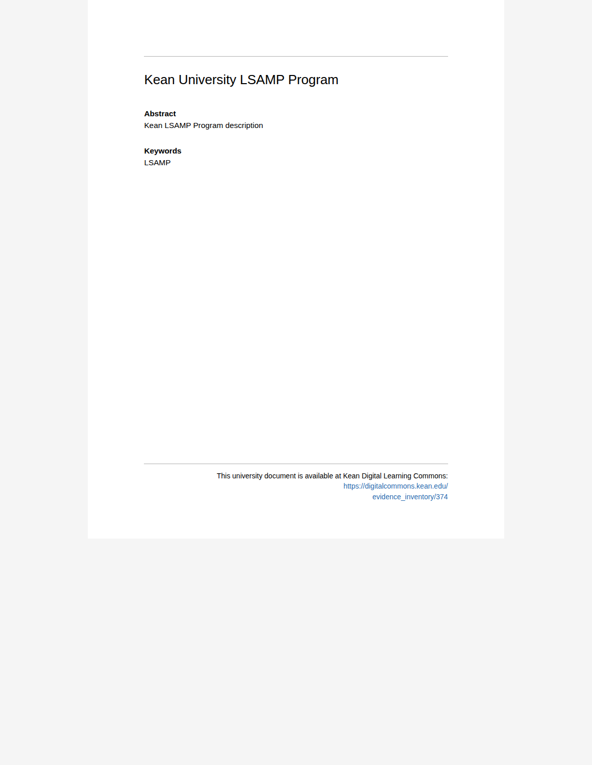Kean University LSAMP Program
Abstract
Kean LSAMP Program description
Keywords
LSAMP
This university document is available at Kean Digital Learning Commons: https://digitalcommons.kean.edu/
evidence_inventory/374